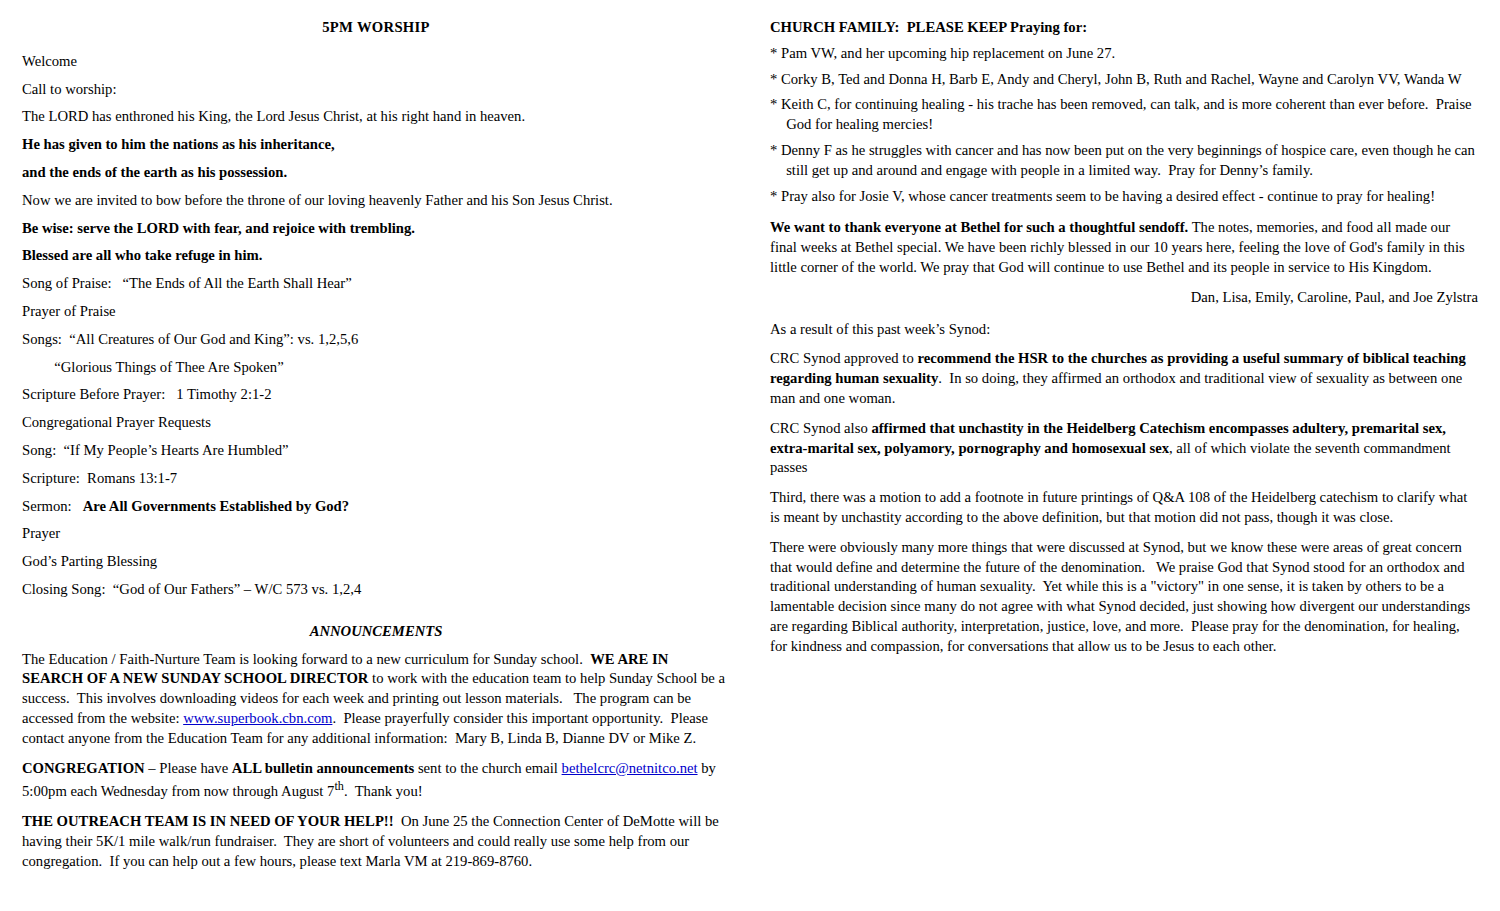5PM WORSHIP
Welcome
Call to worship:
The LORD has enthroned his King, the Lord Jesus Christ, at his right hand in heaven.
He has given to him the nations as his inheritance,
and the ends of the earth as his possession.
Now we are invited to bow before the throne of our loving heavenly Father and his Son Jesus Christ.
Be wise: serve the LORD with fear, and rejoice with trembling.
Blessed are all who take refuge in him.
Song of Praise: “The Ends of All the Earth Shall Hear”
Prayer of Praise
Songs: “All Creatures of Our God and King”: vs. 1,2,5,6
“Glorious Things of Thee Are Spoken”
Scripture Before Prayer: 1 Timothy 2:1-2
Congregational Prayer Requests
Song: “If My People’s Hearts Are Humbled”
Scripture: Romans 13:1-7
Sermon: Are All Governments Established by God?
Prayer
God’s Parting Blessing
Closing Song: “God of Our Fathers” – W/C 573 vs. 1,2,4
ANNOUNCEMENTS
The Education / Faith-Nurture Team is looking forward to a new curriculum for Sunday school. WE ARE IN SEARCH OF A NEW SUNDAY SCHOOL DIRECTOR to work with the education team to help Sunday School be a success. This involves downloading videos for each week and printing out lesson materials. The program can be accessed from the website: www.superbook.cbn.com. Please prayerfully consider this important opportunity. Please contact anyone from the Education Team for any additional information: Mary B, Linda B, Dianne DV or Mike Z.
CONGREGATION – Please have ALL bulletin announcements sent to the church email bethelcrc@netnitco.net by 5:00pm each Wednesday from now through August 7th. Thank you!
THE OUTREACH TEAM IS IN NEED OF YOUR HELP!! On June 25 the Connection Center of DeMotte will be having their 5K/1 mile walk/run fundraiser. They are short of volunteers and could really use some help from our congregation. If you can help out a few hours, please text Marla VM at 219-869-8760.
CHURCH FAMILY: PLEASE KEEP Praying for:
* Pam VW, and her upcoming hip replacement on June 27.
* Corky B, Ted and Donna H, Barb E, Andy and Cheryl, John B, Ruth and Rachel, Wayne and Carolyn VV, Wanda W
* Keith C, for continuing healing - his trache has been removed, can talk, and is more coherent than ever before. Praise God for healing mercies!
* Denny F as he struggles with cancer and has now been put on the very beginnings of hospice care, even though he can still get up and around and engage with people in a limited way. Pray for Denny’s family.
* Pray also for Josie V, whose cancer treatments seem to be having a desired effect - continue to pray for healing!
We want to thank everyone at Bethel for such a thoughtful sendoff. The notes, memories, and food all made our final weeks at Bethel special. We have been richly blessed in our 10 years here, feeling the love of God's family in this little corner of the world. We pray that God will continue to use Bethel and its people in service to His Kingdom.
Dan, Lisa, Emily, Caroline, Paul, and Joe Zylstra
As a result of this past week’s Synod:
CRC Synod approved to recommend the HSR to the churches as providing a useful summary of biblical teaching regarding human sexuality. In so doing, they affirmed an orthodox and traditional view of sexuality as between one man and one woman.
CRC Synod also affirmed that unchastity in the Heidelberg Catechism encompasses adultery, premarital sex, extra-marital sex, polyamory, pornography and homosexual sex, all of which violate the seventh commandment passes
Third, there was a motion to add a footnote in future printings of Q&A 108 of the Heidelberg catechism to clarify what is meant by unchastity according to the above definition, but that motion did not pass, though it was close.
There were obviously many more things that were discussed at Synod, but we know these were areas of great concern that would define and determine the future of the denomination. We praise God that Synod stood for an orthodox and traditional understanding of human sexuality. Yet while this is a "victory" in one sense, it is taken by others to be a lamentable decision since many do not agree with what Synod decided, just showing how divergent our understandings are regarding Biblical authority, interpretation, justice, love, and more. Please pray for the denomination, for healing, for kindness and compassion, for conversations that allow us to be Jesus to each other.